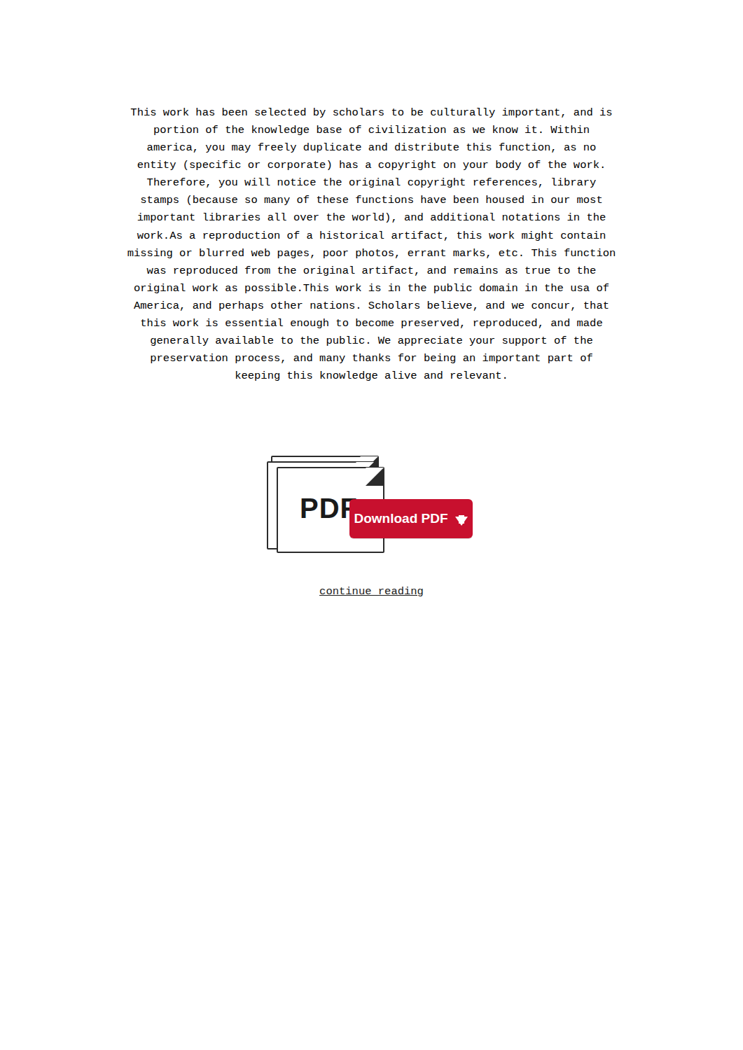This work has been selected by scholars to be culturally important, and is portion of the knowledge base of civilization as we know it. Within america, you may freely duplicate and distribute this function, as no entity (specific or corporate) has a copyright on your body of the work. Therefore, you will notice the original copyright references, library stamps (because so many of these functions have been housed in our most important libraries all over the world), and additional notations in the work.As a reproduction of a historical artifact, this work might contain missing or blurred web pages, poor photos, errant marks, etc. This function was reproduced from the original artifact, and remains as true to the original work as possible.This work is in the public domain in the usa of America, and perhaps other nations. Scholars believe, and we concur, that this work is essential enough to become preserved, reproduced, and made generally available to the public. We appreciate your support of the preservation process, and many thanks for being an important part of keeping this knowledge alive and relevant.
PDF Download PDF
continue reading